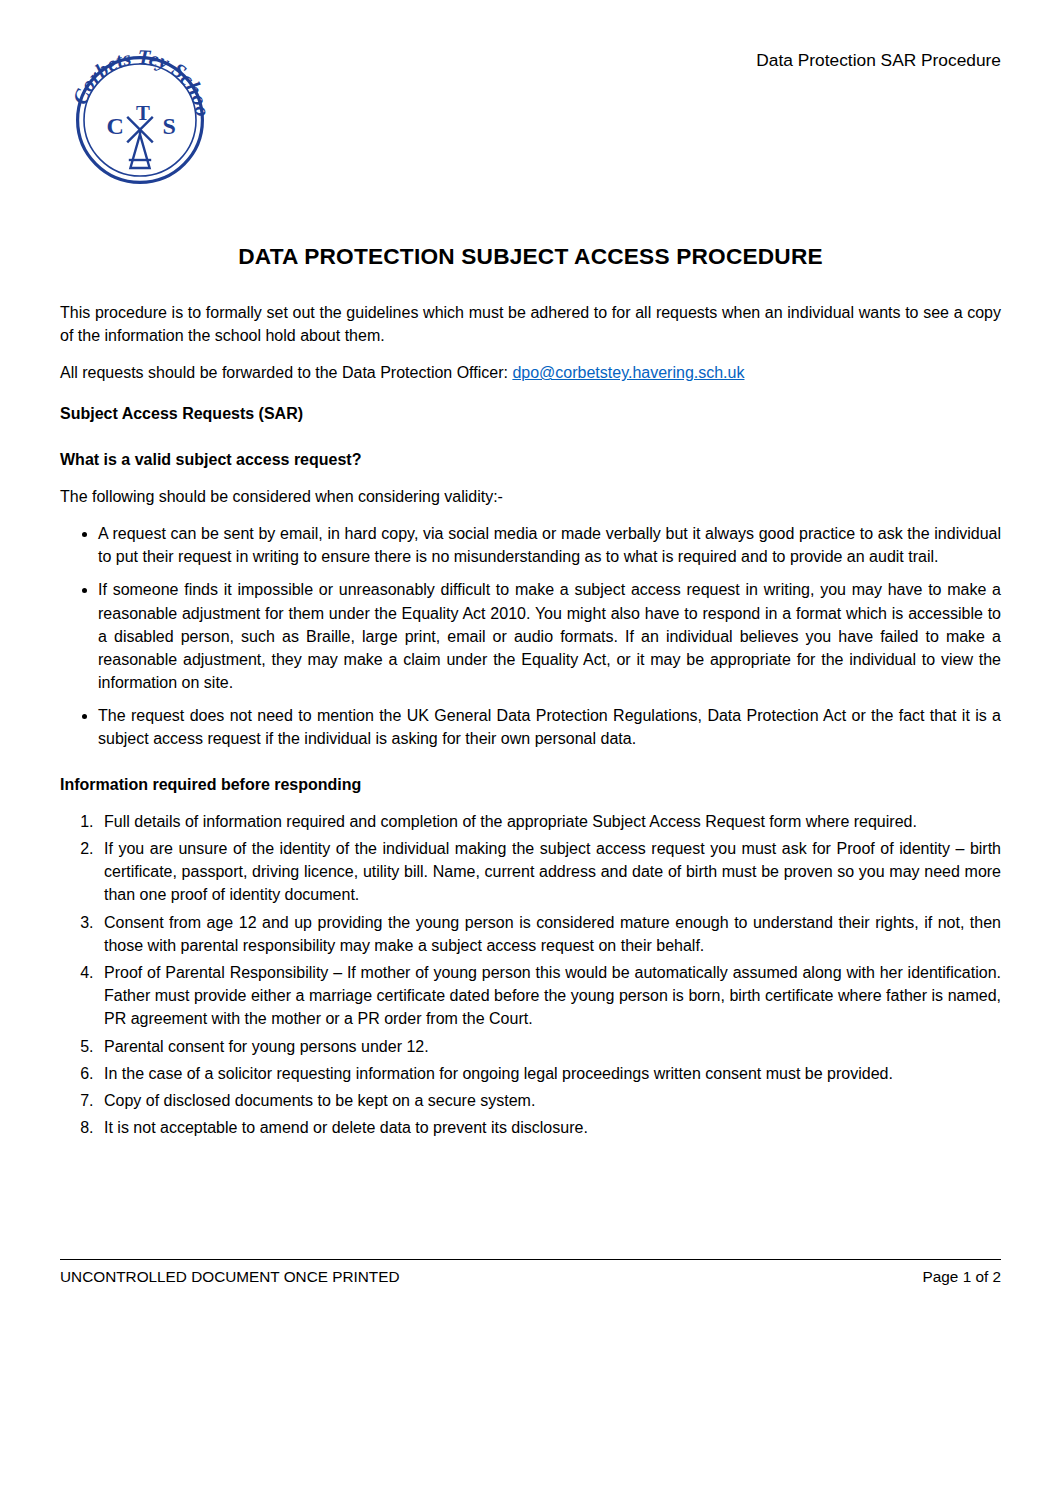Corbets Tey School C T S
Data Protection SAR Procedure
DATA PROTECTION SUBJECT ACCESS PROCEDURE
This procedure is to formally set out the guidelines which must be adhered to for all requests when an individual wants to see a copy of the information the school hold about them.
All requests should be forwarded to the Data Protection Officer: dpo@corbetstey.havering.sch.uk
Subject Access Requests (SAR)
What is a valid subject access request?
The following should be considered when considering validity:-
A request can be sent by email, in hard copy, via social media or made verbally but it always good practice to ask the individual to put their request in writing to ensure there is no misunderstanding as to what is required and to provide an audit trail.
If someone finds it impossible or unreasonably difficult to make a subject access request in writing, you may have to make a reasonable adjustment for them under the Equality Act 2010. You might also have to respond in a format which is accessible to a disabled person, such as Braille, large print, email or audio formats. If an individual believes you have failed to make a reasonable adjustment, they may make a claim under the Equality Act, or it may be appropriate for the individual to view the information on site.
The request does not need to mention the UK General Data Protection Regulations, Data Protection Act or the fact that it is a subject access request if the individual is asking for their own personal data.
Information required before responding
Full details of information required and completion of the appropriate Subject Access Request form where required.
If you are unsure of the identity of the individual making the subject access request you must ask for Proof of identity – birth certificate, passport, driving licence, utility bill. Name, current address and date of birth must be proven so you may need more than one proof of identity document.
Consent from age 12 and up providing the young person is considered mature enough to understand their rights, if not, then those with parental responsibility may make a subject access request on their behalf.
Proof of Parental Responsibility – If mother of young person this would be automatically assumed along with her identification. Father must provide either a marriage certificate dated before the young person is born, birth certificate where father is named, PR agreement with the mother or a PR order from the Court.
Parental consent for young persons under 12.
In the case of a solicitor requesting information for ongoing legal proceedings written consent must be provided.
Copy of disclosed documents to be kept on a secure system.
It is not acceptable to amend or delete data to prevent its disclosure.
UNCONTROLLED DOCUMENT ONCE PRINTED Page 1 of 2